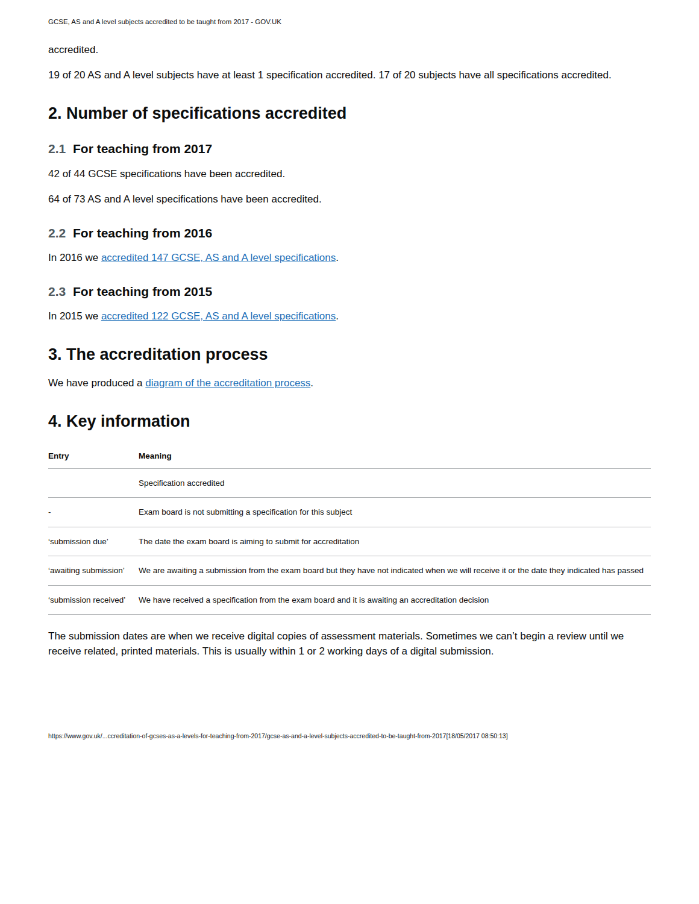GCSE, AS and A level subjects accredited to be taught from 2017 - GOV.UK
accredited.
19 of 20 AS and A level subjects have at least 1 specification accredited. 17 of 20 subjects have all specifications accredited.
2. Number of specifications accredited
2.1 For teaching from 2017
42 of 44 GCSE specifications have been accredited.
64 of 73 AS and A level specifications have been accredited.
2.2 For teaching from 2016
In 2016 we accredited 147 GCSE, AS and A level specifications.
2.3 For teaching from 2015
In 2015 we accredited 122 GCSE, AS and A level specifications.
3. The accreditation process
We have produced a diagram of the accreditation process.
4. Key information
| Entry | Meaning |
| --- | --- |
| | Specification accredited |
| - | Exam board is not submitting a specification for this subject |
| ‘submission due’ | The date the exam board is aiming to submit for accreditation |
| ‘awaiting submission’ | We are awaiting a submission from the exam board but they have not indicated when we will receive it or the date they indicated has passed |
| ‘submission received’ | We have received a specification from the exam board and it is awaiting an accreditation decision |
The submission dates are when we receive digital copies of assessment materials. Sometimes we can’t begin a review until we receive related, printed materials. This is usually within 1 or 2 working days of a digital submission.
https://www.gov.uk/...ccreditation-of-gcses-as-a-levels-for-teaching-from-2017/gcse-as-and-a-level-subjects-accredited-to-be-taught-from-2017[18/05/2017 08:50:13]